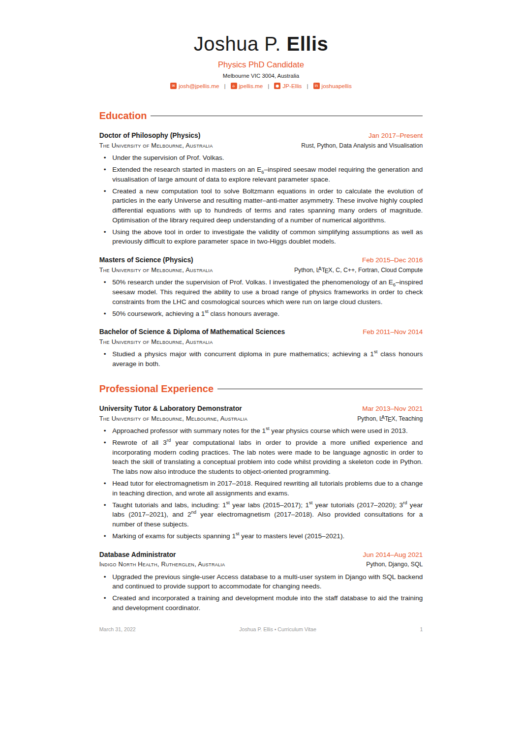Joshua P. Ellis
Physics PhD Candidate
Melbourne VIC 3004, Australia
✉josh@jpellis.me | ⌂jpellis.me | ●JP-Ellis | in joshuapellis
Education
Doctor of Philosophy (Physics) Jan 2017–Present
The University of Melbourne, Australia Rust, Python, Data Analysis and Visualisation
Under the supervision of Prof. Volkas.
Extended the research started in masters on an E6–inspired seesaw model requiring the generation and visualisation of large amount of data to explore relevant parameter space.
Created a new computation tool to solve Boltzmann equations in order to calculate the evolution of particles in the early Universe and resulting matter–anti-matter asymmetry. These involve highly coupled differential equations with up to hundreds of terms and rates spanning many orders of magnitude. Optimisation of the library required deep understanding of a number of numerical algorithms.
Using the above tool in order to investigate the validity of common simplifying assumptions as well as previously difficult to explore parameter space in two-Higgs doublet models.
Masters of Science (Physics) Feb 2015–Dec 2016
The University of Melbourne, Australia Python, LATEX, C, C++, Fortran, Cloud Compute
50% research under the supervision of Prof. Volkas. I investigated the phenomenology of an E6–inspired seesaw model. This required the ability to use a broad range of physics frameworks in order to check constraints from the LHC and cosmological sources which were run on large cloud clusters.
50% coursework, achieving a 1st class honours average.
Bachelor of Science & Diploma of Mathematical Sciences Feb 2011–Nov 2014
The University of Melbourne, Australia
Studied a physics major with concurrent diploma in pure mathematics; achieving a 1st class honours average in both.
Professional Experience
University Tutor & Laboratory Demonstrator Mar 2013–Nov 2021
The University of Melbourne, Melbourne, Australia Python, LATEX, Teaching
Approached professor with summary notes for the 1st year physics course which were used in 2013.
Rewrote of all 3rd year computational labs in order to provide a more unified experience and incorporating modern coding practices. The lab notes were made to be language agnostic in order to teach the skill of translating a conceptual problem into code whilst providing a skeleton code in Python. The labs now also introduce the students to object-oriented programming.
Head tutor for electromagnetism in 2017–2018. Required rewriting all tutorials problems due to a change in teaching direction, and wrote all assignments and exams.
Taught tutorials and labs, including: 1st year labs (2015–2017); 1st year tutorials (2017–2020); 3rd year labs (2017–2021), and 2nd year electromagnetism (2017–2018). Also provided consultations for a number of these subjects.
Marking of exams for subjects spanning 1st year to masters level (2015–2021).
Database Administrator Jun 2014–Aug 2021
Indigo North Health, Rutherglen, Australia Python, Django, SQL
Upgraded the previous single-user Access database to a multi-user system in Django with SQL backend and continued to provide support to accommodate for changing needs.
Created and incorporated a training and development module into the staff database to aid the training and development coordinator.
March 31, 2022 Joshua P. Ellis • Curriculum Vitae 1